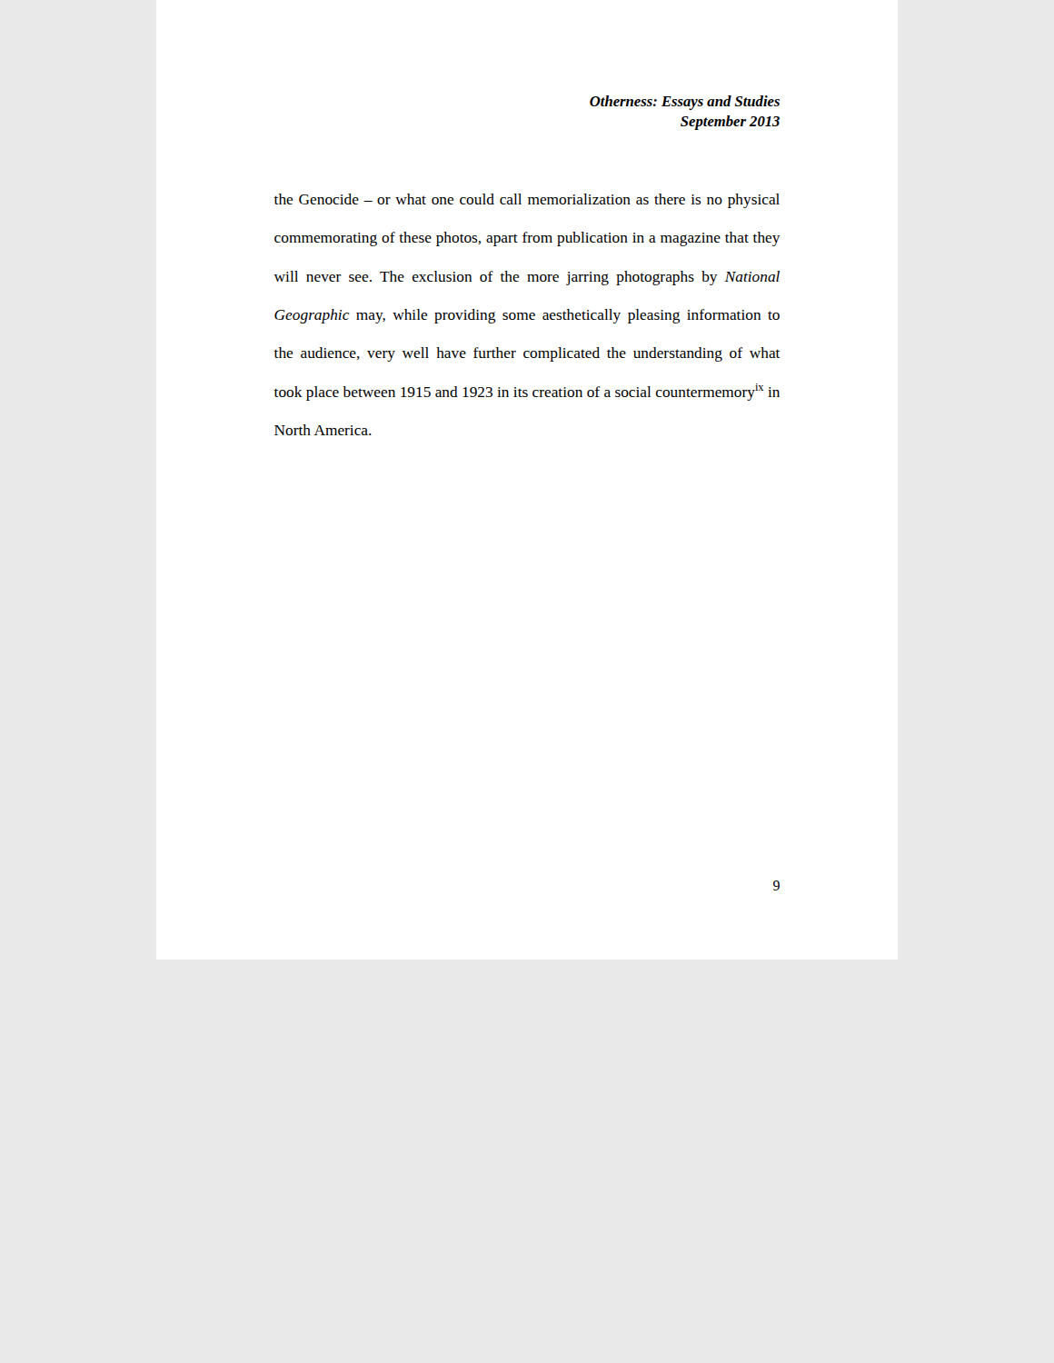Otherness: Essays and Studies September 2013
the Genocide – or what one could call memorialization as there is no physical commemorating of these photos, apart from publication in a magazine that they will never see. The exclusion of the more jarring photographs by National Geographic may, while providing some aesthetically pleasing information to the audience, very well have further complicated the understanding of what took place between 1915 and 1923 in its creation of a social countermemoryix in North America.
9